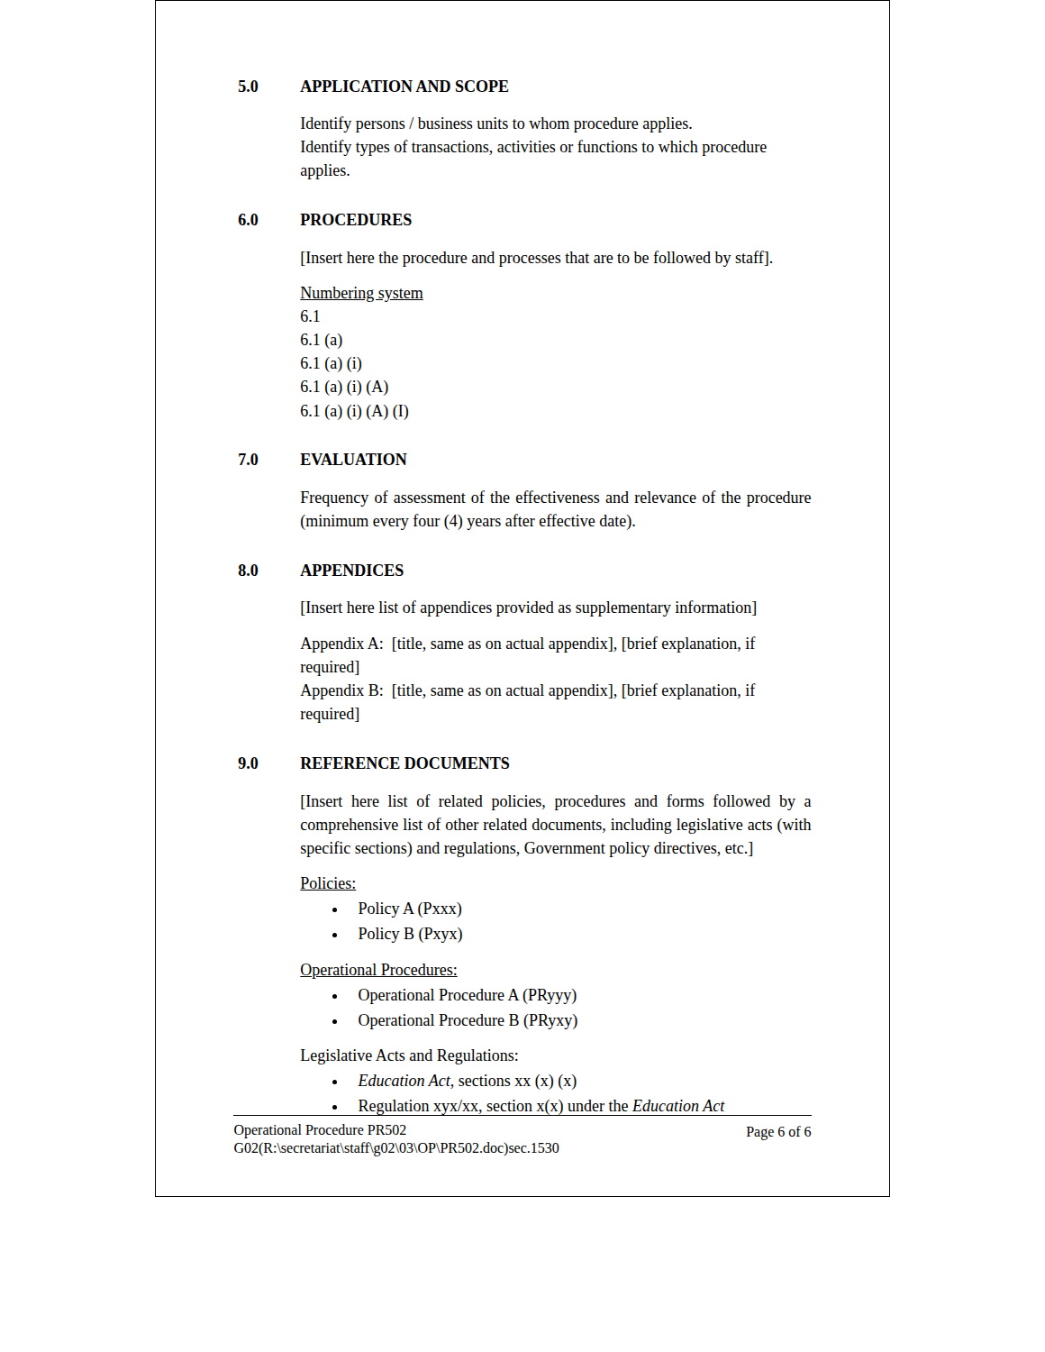5.0 APPLICATION AND SCOPE
Identify persons / business units to whom procedure applies.
Identify types of transactions, activities or functions to which procedure applies.
6.0 PROCEDURES
[Insert here the procedure and processes that are to be followed by staff].
Numbering system
6.1
6.1 (a)
6.1 (a) (i)
6.1 (a) (i) (A)
6.1 (a) (i) (A) (I)
7.0 EVALUATION
Frequency of assessment of the effectiveness and relevance of the procedure (minimum every four (4) years after effective date).
8.0 APPENDICES
[Insert here list of appendices provided as supplementary information]
Appendix A: [title, same as on actual appendix], [brief explanation, if required]
Appendix B: [title, same as on actual appendix], [brief explanation, if required]
9.0 REFERENCE DOCUMENTS
[Insert here list of related policies, procedures and forms followed by a comprehensive list of other related documents, including legislative acts (with specific sections) and regulations, Government policy directives, etc.]
Policies:
Policy A (Pxxx)
Policy B (Pxyx)
Operational Procedures:
Operational Procedure A (PRyyy)
Operational Procedure B (PRyxy)
Legislative Acts and Regulations:
Education Act, sections xx (x) (x)
Regulation xyx/xx, section x(x) under the Education Act
Operational Procedure PR502
G02(R:\secretariat\staff\g02\03\OP\PR502.doc)sec.1530
Page 6 of 6